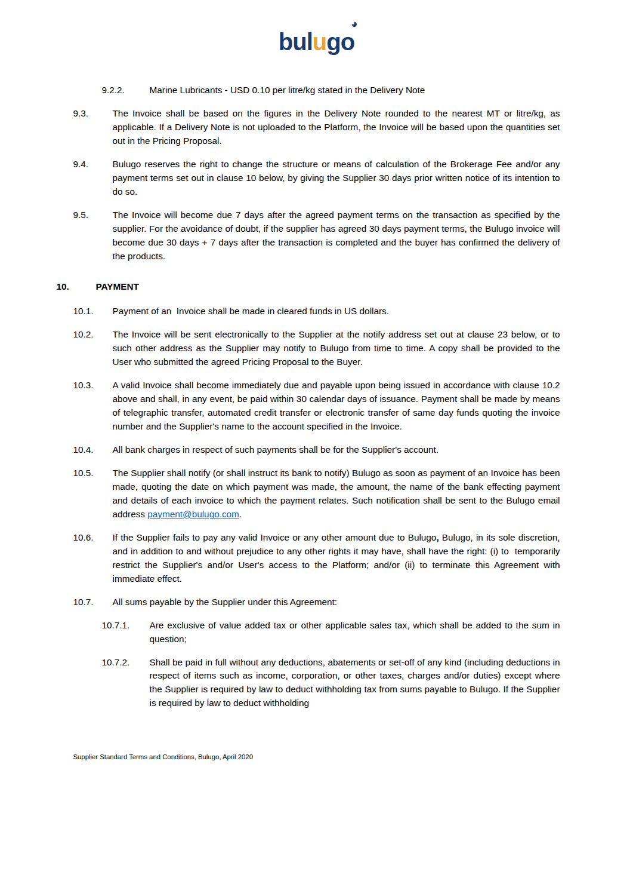◕bulugo
9.2.2.
Marine Lubricants - USD 0.10 per litre/kg stated in the Delivery Note
9.3.
The Invoice shall be based on the figures in the Delivery Note rounded to the nearest MT or litre/kg, as applicable. If a Delivery Note is not uploaded to the Platform, the Invoice will be based upon the quantities set out in the Pricing Proposal.
9.4.
Bulugo reserves the right to change the structure or means of calculation of the Brokerage Fee and/or any payment terms set out in clause 10 below, by giving the Supplier 30 days prior written notice of its intention to do so.
9.5.
The Invoice will become due 7 days after the agreed payment terms on the transaction as specified by the supplier. For the avoidance of doubt, if the supplier has agreed 30 days payment terms, the Bulugo invoice will become due 30 days + 7 days after the transaction is completed and the buyer has confirmed the delivery of the products.
10. PAYMENT
10.1.
Payment of an Invoice shall be made in cleared funds in US dollars.
10.2.
The Invoice will be sent electronically to the Supplier at the notify address set out at clause 23 below, or to such other address as the Supplier may notify to Bulugo from time to time. A copy shall be provided to the User who submitted the agreed Pricing Proposal to the Buyer.
10.3.
A valid Invoice shall become immediately due and payable upon being issued in accordance with clause 10.2 above and shall, in any event, be paid within 30 calendar days of issuance. Payment shall be made by means of telegraphic transfer, automated credit transfer or electronic transfer of same day funds quoting the invoice number and the Supplier's name to the account specified in the Invoice.
10.4.
All bank charges in respect of such payments shall be for the Supplier's account.
10.5.
The Supplier shall notify (or shall instruct its bank to notify) Bulugo as soon as payment of an Invoice has been made, quoting the date on which payment was made, the amount, the name of the bank effecting payment and details of each invoice to which the payment relates. Such notification shall be sent to the Bulugo email address payment@bulugo.com.
10.6.
If the Supplier fails to pay any valid Invoice or any other amount due to Bulugo, Bulugo, in its sole discretion, and in addition to and without prejudice to any other rights it may have, shall have the right: (i) to temporarily restrict the Supplier's and/or User's access to the Platform; and/or (ii) to terminate this Agreement with immediate effect.
10.7.
All sums payable by the Supplier under this Agreement:
10.7.1.
Are exclusive of value added tax or other applicable sales tax, which shall be added to the sum in question;
10.7.2.
Shall be paid in full without any deductions, abatements or set-off of any kind (including deductions in respect of items such as income, corporation, or other taxes, charges and/or duties) except where the Supplier is required by law to deduct withholding tax from sums payable to Bulugo. If the Supplier is required by law to deduct withholding
Supplier Standard Terms and Conditions, Bulugo, April 2020